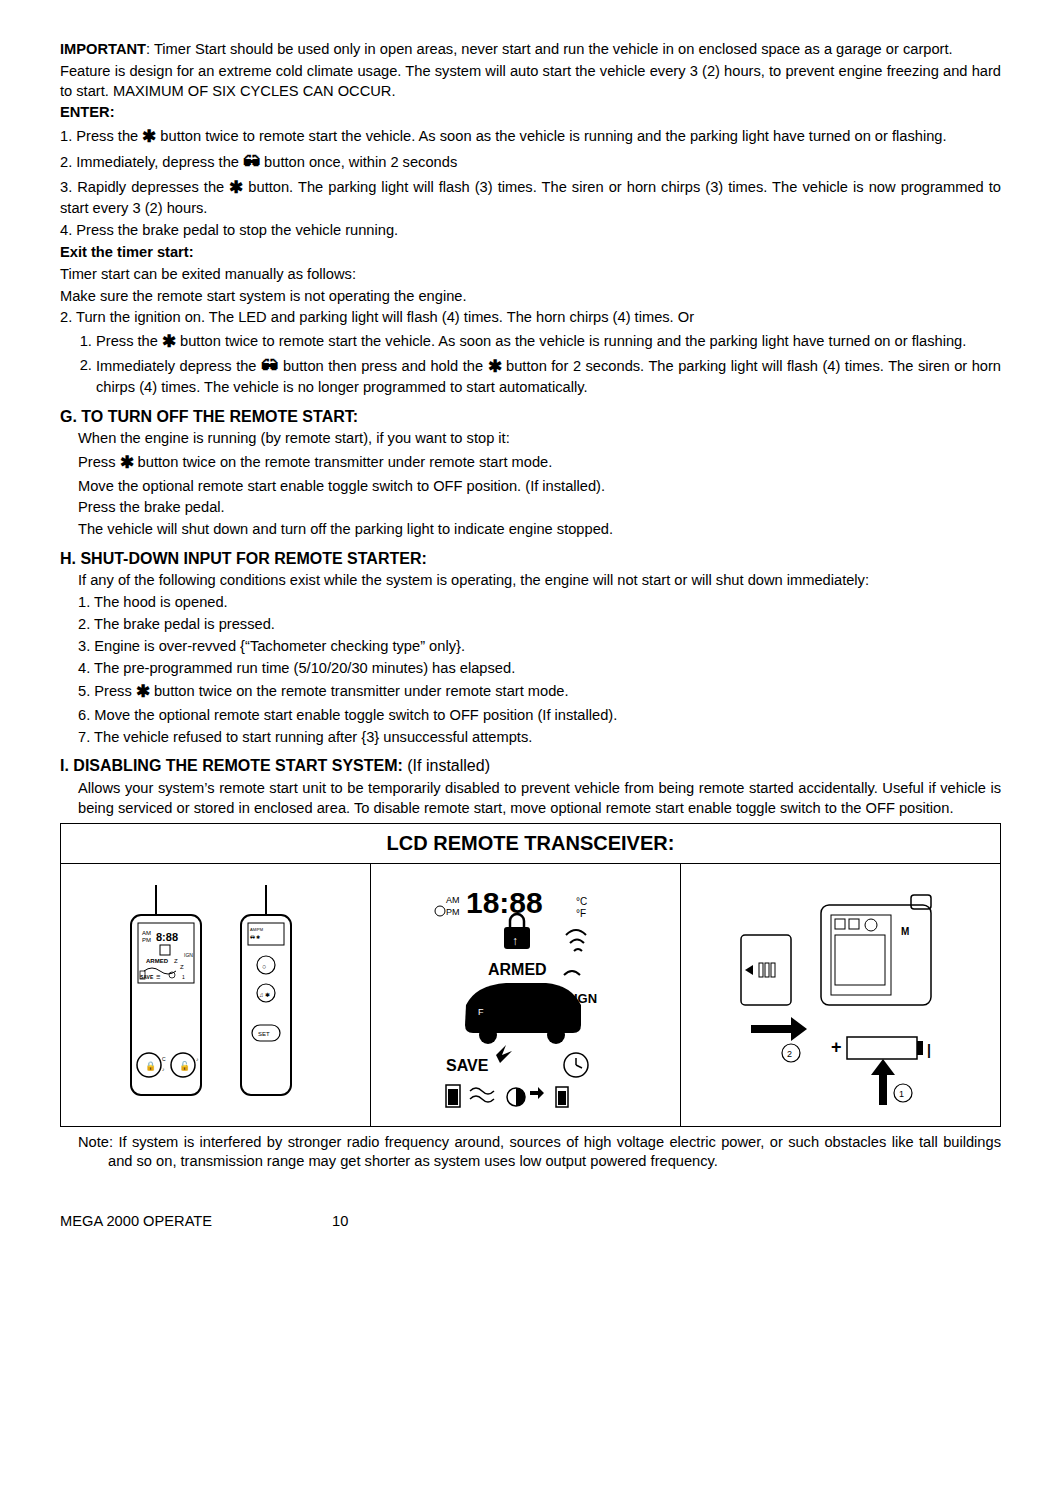IMPORTANT: Timer Start should be used only in open areas, never start and run the vehicle in on enclosed space as a garage or carport.
Feature is design for an extreme cold climate usage. The system will auto start the vehicle every 3 (2) hours, to prevent engine freezing and hard to start. MAXIMUM OF SIX CYCLES CAN OCCUR.
ENTER:
1. Press the ✱ button twice to remote start the vehicle. As soon as the vehicle is running and the parking light have turned on or flashing.
2. Immediately, depress the 🕶 button once, within 2 seconds
3. Rapidly depresses the ✱ button. The parking light will flash (3) times. The siren or horn chirps (3) times. The vehicle is now programmed to start every 3 (2) hours.
4. Press the brake pedal to stop the vehicle running.
Exit the timer start:
Timer start can be exited manually as follows:
Make sure the remote start system is not operating the engine.
2. Turn the ignition on. The LED and parking light will flash (4) times. The horn chirps (4) times. Or
Press the ✱ button twice to remote start the vehicle. As soon as the vehicle is running and the parking light have turned on or flashing.
Immediately depress the 🕶 button then press and hold the ✱ button for 2 seconds. The parking light will flash (4) times. The siren or horn chirps (4) times. The vehicle is no longer programmed to start automatically.
G. TO TURN OFF THE REMOTE START:
When the engine is running (by remote start), if you want to stop it:
Press ✱ button twice on the remote transmitter under remote start mode.
Move the optional remote start enable toggle switch to OFF position. (If installed).
Press the brake pedal.
The vehicle will shut down and turn off the parking light to indicate engine stopped.
H. SHUT-DOWN INPUT FOR REMOTE STARTER:
If any of the following conditions exist while the system is operating, the engine will not start or will shut down immediately:
1. The hood is opened.
2. The brake pedal is pressed.
3. Engine is over-revved {“Tachometer checking type” only}.
4. The pre-programmed run time (5/10/20/30 minutes) has elapsed.
5. Press ✱ button twice on the remote transmitter under remote start mode.
6. Move the optional remote start enable toggle switch to OFF position (If installed).
7. The vehicle refused to start running after {3} unsuccessful attempts.
I. DISABLING THE REMOTE START SYSTEM: (If installed)
Allows your system’s remote start unit to be temporarily disabled to prevent vehicle from being remote started accidentally. Useful if vehicle is being serviced or stored in enclosed area. To disable remote start, move optional remote start enable toggle switch to the OFF position.
| LCD REMOTE TRANSCEIVER: |
| AM PM 8:88 ARMED Z Z IGN SAVE ☰ 1 🔒 🔓 C ♪ ♪ AM/PM 🕶 ✱ ○ ♫ ✱ SET | AM PM 18:88 °C °F ↑ ARMED F Z Z IGN SAVE | M 2 + / 1 |
Note: If system is interfered by stronger radio frequency around, sources of high voltage electric power, or such obstacles like tall buildings and so on, transmission range may get shorter as system uses low output powered frequency.
MEGA 2000 OPERATE10